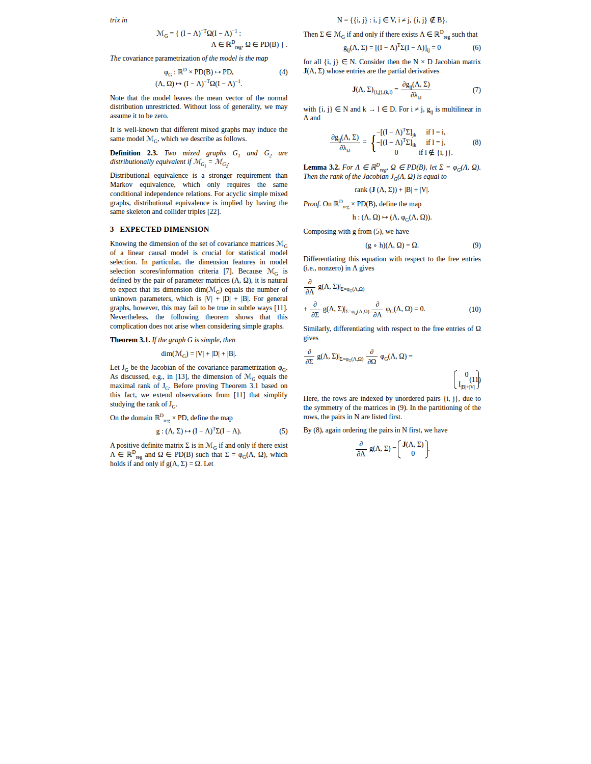trix in
ℳG = { (I − Λ)−TΩ(I − Λ)−1 :
Λ ∈ ℝDreg, Ω ∈ PD(B) } .
The covariance parametrization of the model is the map
φG : ℝD × PD(B) ↦ PD, (4)
(Λ, Ω) ↦ (I − Λ)−TΩ(I − Λ)−1.
Note that the model leaves the mean vector of the normal distribution unrestricted. Without loss of generality, we may assume it to be zero.
It is well-known that different mixed graphs may induce the same model ℳG, which we describe as follows.
Definition 2.3. Two mixed graphs G1 and G2 are distributionally equivalent if ℳG1 = ℳG2.
Distributional equivalence is a stronger requirement than Markov equivalence, which only requires the same conditional independence relations. For acyclic simple mixed graphs, distributional equivalence is implied by having the same skeleton and collider triples [22].
3 Expected dimension
Knowing the dimension of the set of covariance matrices ℳG of a linear causal model is crucial for statistical model selection. In particular, the dimension features in model selection scores/information criteria [7]. Because ℳG is defined by the pair of parameter matrices (Λ, Ω), it is natural to expect that its dimension dim(ℳG) equals the number of unknown parameters, which is |V| + |D| + |B|. For general graphs, however, this may fail to be true in subtle ways [11]. Nevertheless, the following theorem shows that this complication does not arise when considering simple graphs.
Theorem 3.1. If the graph G is simple, then
dim(ℳG) = |V| + |D| + |B|.
Let JG be the Jacobian of the covariance parametrization φG. As discussed, e.g., in [13], the dimension of ℳG equals the maximal rank of JG. Before proving Theorem 3.1 based on this fact, we extend observations from [11] that simplify studying the rank of JG.
On the domain ℝDreg × PD, define the map
g : (Λ, Σ) ↦ (I − Λ)TΣ(I − Λ). (5)
A positive definite matrix Σ is in ℳG if and only if there exist Λ ∈ ℝDreg and Ω ∈ PD(B) such that Σ = φG(Λ, Ω), which holds if and only if g(Λ, Σ) = Ω. Let
N = {{i, j} : i, j ∈ V, i ≠ j, {i, j} ∉ B}.
Then Σ ∈ ℳG if and only if there exists Λ ∈ ℝDreg such that
gij(Λ, Σ) = [(I − Λ)TΣ(I − Λ)]ij = 0 (6)
for all {i, j} ∈ N. Consider then the N × D Jacobian matrix J(Λ, Σ) whose entries are the partial derivatives
J(Λ, Σ){i,j},(k,l) = ∂gij(Λ, Σ)∂λkl (7)
with {i, j} ∈ N and k → l ∈ D. For i ≠ j, gij is multilinear in Λ and
∂gij(Λ, Σ)∂λkl = {
| −[(I − Λ) T Σ] jk | if l = i, |
| −[(I − Λ) T Σ] ik | if l = j, |
| 0 | if l ∉ {i, j}. |
(8)
Lemma 3.2. For Λ ∈ ℝDreg, Ω ∈ PD(B), let Σ = φG(Λ, Ω). Then the rank of the Jacobian JG(Λ, Ω) is equal to
rank (J (Λ, Σ)) + |B| + |V|.
Proof. On ℝDreg × PD(B), define the map
h : (Λ, Ω) ↦ (Λ, φG(Λ, Ω)).
Composing with g from (5), we have
(g ∘ h)(Λ, Ω) = Ω. (9)
Differentiating this equation with respect to the free entries (i.e., nonzero) in Λ gives
∂∂Λ g(Λ, Σ)|Σ=φG(Λ,Ω)
+ ∂∂Σ g(Λ, Σ)|Σ=φG(Λ,Ω) ∂∂Λ φG(Λ, Ω) = 0. (10)
Similarly, differentiating with respect to the free entries of Ω gives
∂∂Σ g(Λ, Σ)|Σ=φG(Λ,Ω) ∂∂Ω φG(Λ, Ω) =
| 0 |
| I /B/+/V/ |
. (11)
Here, the rows are indexed by unordered pairs {i, j}, due to the symmetry of the matrices in (9). In the partitioning of the rows, the pairs in N are listed first.
By (8), again ordering the pairs in N first, we have
∂∂Λ g(Λ, Σ) =
| J (Λ, Σ) |
| 0 |
.